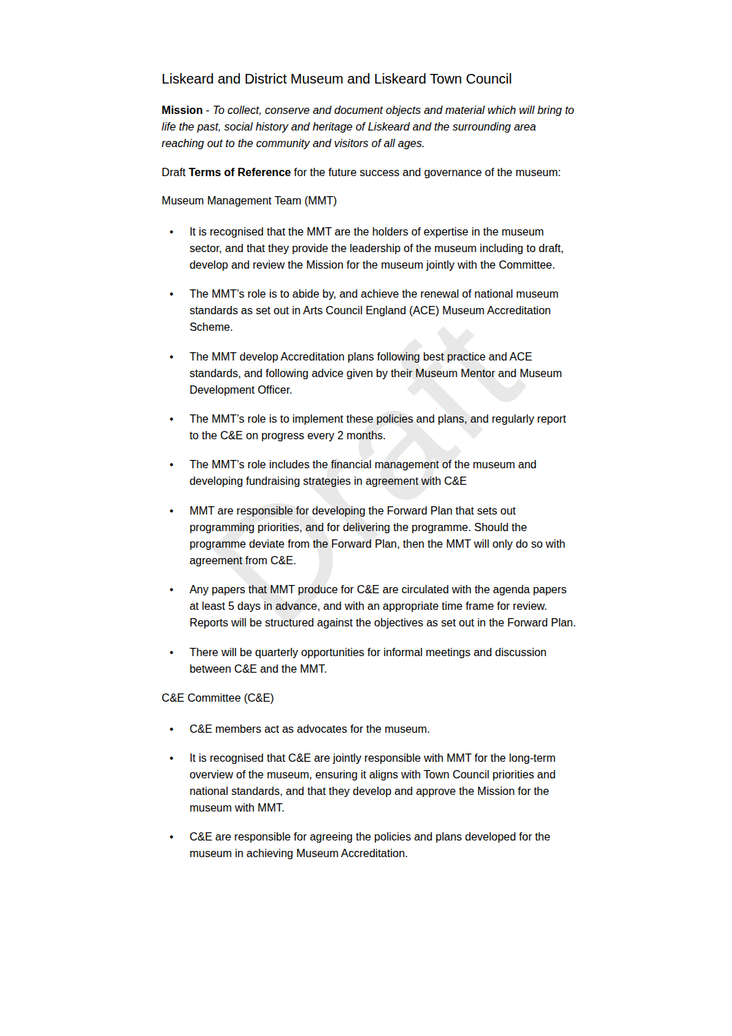Draft
Liskeard and District Museum and Liskeard Town Council
Mission - To collect, conserve and document objects and material which will bring to life the past, social history and heritage of Liskeard and the surrounding area reaching out to the community and visitors of all ages.
Draft Terms of Reference for the future success and governance of the museum:
Museum Management Team (MMT)
It is recognised that the MMT are the holders of expertise in the museum sector, and that they provide the leadership of the museum including to draft, develop and review the Mission for the museum jointly with the Committee.
The MMT’s role is to abide by, and achieve the renewal of national museum standards as set out in Arts Council England (ACE) Museum Accreditation Scheme.
The MMT develop Accreditation plans following best practice and ACE standards, and following advice given by their Museum Mentor and Museum Development Officer.
The MMT’s role is to implement these policies and plans, and regularly report to the C&E on progress every 2 months.
The MMT’s role includes the financial management of the museum and developing fundraising strategies in agreement with C&E
MMT are responsible for developing the Forward Plan that sets out programming priorities, and for delivering the programme. Should the programme deviate from the Forward Plan, then the MMT will only do so with agreement from C&E.
Any papers that MMT produce for C&E are circulated with the agenda papers at least 5 days in advance, and with an appropriate time frame for review. Reports will be structured against the objectives as set out in the Forward Plan.
There will be quarterly opportunities for informal meetings and discussion between C&E and the MMT.
C&E Committee (C&E)
C&E members act as advocates for the museum.
It is recognised that C&E are jointly responsible with MMT for the long-term overview of the museum, ensuring it aligns with Town Council priorities and national standards, and that they develop and approve the Mission for the museum with MMT.
C&E are responsible for agreeing the policies and plans developed for the museum in achieving Museum Accreditation.